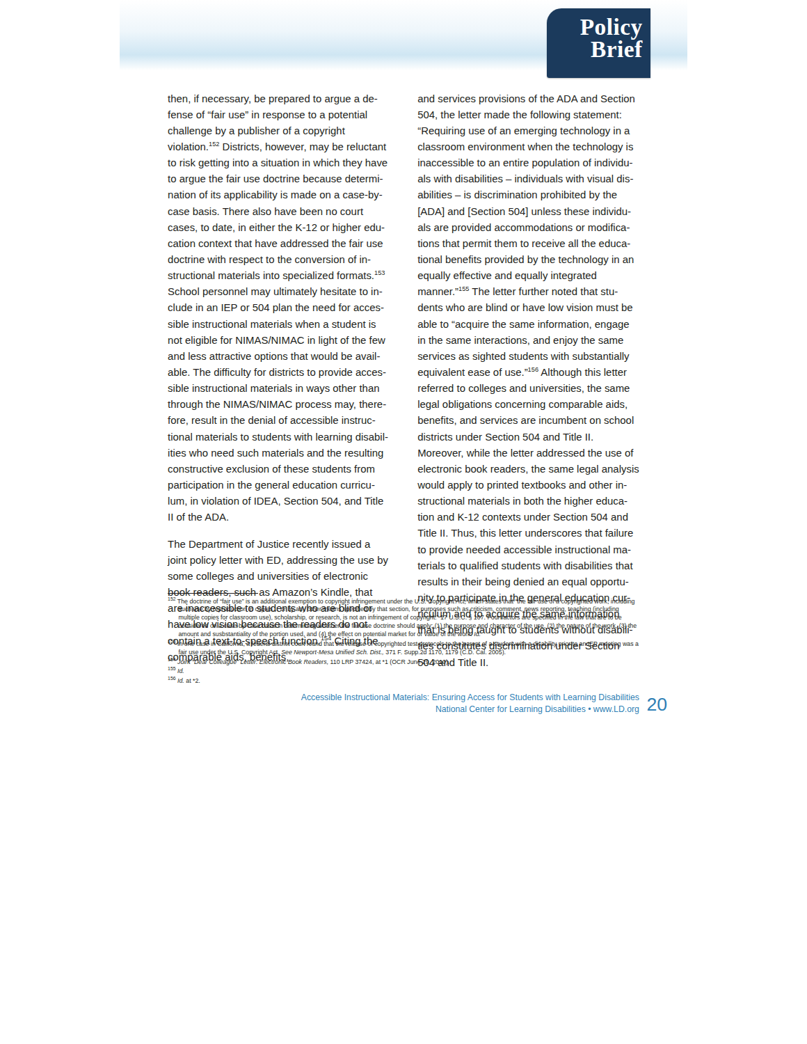Policy
Brief
then, if necessary, be prepared to argue a defense of “fair use” in response to a potential challenge by a publisher of a copyright violation.152 Districts, however, may be reluctant to risk getting into a situation in which they have to argue the fair use doctrine because determination of its applicability is made on a case-by-case basis. There also have been no court cases, to date, in either the K-12 or higher education context that have addressed the fair use doctrine with respect to the conversion of instructional materials into specialized formats.153 School personnel may ultimately hesitate to include in an IEP or 504 plan the need for accessible instructional materials when a student is not eligible for NIMAS/NIMAC in light of the few and less attractive options that would be available. The difficulty for districts to provide accessible instructional materials in ways other than through the NIMAS/NIMAC process may, therefore, result in the denial of accessible instructional materials to students with learning disabilities who need such materials and the resulting constructive exclusion of these students from participation in the general education curriculum, in violation of IDEA, Section 504, and Title II of the ADA.
The Department of Justice recently issued a joint policy letter with ED, addressing the use by some colleges and universities of electronic book readers, such as Amazon’s Kindle, that are inaccessible to students who are blind or have low vision because the readers do not contain a text-to-speech function.154 Citing the comparable aids, benefits,
and services provisions of the ADA and Section 504, the letter made the following statement: “Requiring use of an emerging technology in a classroom environment when the technology is inaccessible to an entire population of individuals with disabilities – individuals with visual disabilities – is discrimination prohibited by the [ADA] and [Section 504] unless these individuals are provided accommodations or modifications that permit them to receive all the educational benefits provided by the technology in an equally effective and equally integrated manner.”155 The letter further noted that students who are blind or have low vision must be able to “acquire the same information, engage in the same interactions, and enjoy the same services as sighted students with substantially equivalent ease of use.”156 Although this letter referred to colleges and universities, the same legal obligations concerning comparable aids, benefits, and services are incumbent on school districts under Section 504 and Title II. Moreover, while the letter addressed the use of electronic book readers, the same legal analysis would apply to printed textbooks and other instructional materials in both the higher education and K-12 contexts under Section 504 and Title II. Thus, this letter underscores that failure to provide needed accessible instructional materials to qualified students with disabilities that results in their being denied an equal opportunity to participate in the general education curriculum and to acquire the same information that is being taught to students without disabilities constitutes discrimination under Section 504 and Title II.
152 The doctrine of “fair use” is an additional exemption to copyright infringement under the U.S. Copyright Act, which states that “the fair use of a copyrighted work, including such use by reproduction in copies… or by any other means specified by that section, for purposes such as criticism, comment, news reporting, teaching (including multiple copies for classroom use), scholarship, or research, is not an infringement of copyright.” 17 U.S.C. § 107. Four factors are specified in the law that are to be considered on a case-by-case basis in determining whether the fair use doctrine should apply: (1) the purpose and character of the use, (2) the nature of the work, (3) the amount and susbstantiality of the portion used, and (4) the effect on potential market for or value of the work. Id.
153 In one case in California, a federal district court found that the release of copyrighted test protocols to the parent of a student with a disability prior to an IEP meeting was a fair use under the U.S. Copyright Act. See Newport-Mesa Unified Sch. Dist., 371 F. Supp.2d 1170, 1179 (C.D. Cal. 2005).
154 Joint “Dear Colleague” Letter: Electronic Book Readers, 110 LRP 37424, at *1 (OCR June 29, 2010).
155 Id.
156 Id. at *2.
Accessible Instructional Materials: Ensuring Access for Students with Learning Disabilities
National Center for Learning Disabilities • www.LD.org
20